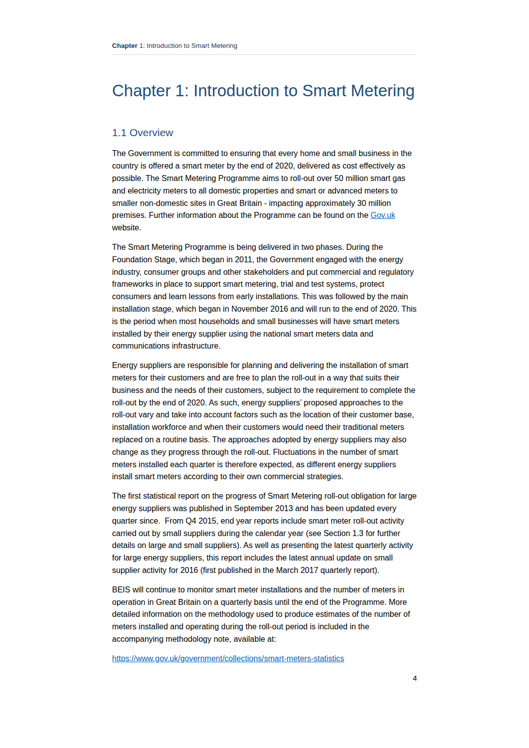Chapter 1: Introduction to Smart Metering
Chapter 1: Introduction to Smart Metering
1.1 Overview
The Government is committed to ensuring that every home and small business in the country is offered a smart meter by the end of 2020, delivered as cost effectively as possible. The Smart Metering Programme aims to roll-out over 50 million smart gas and electricity meters to all domestic properties and smart or advanced meters to smaller non-domestic sites in Great Britain - impacting approximately 30 million premises. Further information about the Programme can be found on the Gov.uk website.
The Smart Metering Programme is being delivered in two phases. During the Foundation Stage, which began in 2011, the Government engaged with the energy industry, consumer groups and other stakeholders and put commercial and regulatory frameworks in place to support smart metering, trial and test systems, protect consumers and learn lessons from early installations. This was followed by the main installation stage, which began in November 2016 and will run to the end of 2020. This is the period when most households and small businesses will have smart meters installed by their energy supplier using the national smart meters data and communications infrastructure.
Energy suppliers are responsible for planning and delivering the installation of smart meters for their customers and are free to plan the roll-out in a way that suits their business and the needs of their customers, subject to the requirement to complete the roll-out by the end of 2020. As such, energy suppliers’ proposed approaches to the roll-out vary and take into account factors such as the location of their customer base, installation workforce and when their customers would need their traditional meters replaced on a routine basis. The approaches adopted by energy suppliers may also change as they progress through the roll-out. Fluctuations in the number of smart meters installed each quarter is therefore expected, as different energy suppliers install smart meters according to their own commercial strategies.
The first statistical report on the progress of Smart Metering roll-out obligation for large energy suppliers was published in September 2013 and has been updated every quarter since. From Q4 2015, end year reports include smart meter roll-out activity carried out by small suppliers during the calendar year (see Section 1.3 for further details on large and small suppliers). As well as presenting the latest quarterly activity for large energy suppliers, this report includes the latest annual update on small supplier activity for 2016 (first published in the March 2017 quarterly report).
BEIS will continue to monitor smart meter installations and the number of meters in operation in Great Britain on a quarterly basis until the end of the Programme. More detailed information on the methodology used to produce estimates of the number of meters installed and operating during the roll-out period is included in the accompanying methodology note, available at:
https://www.gov.uk/government/collections/smart-meters-statistics
4